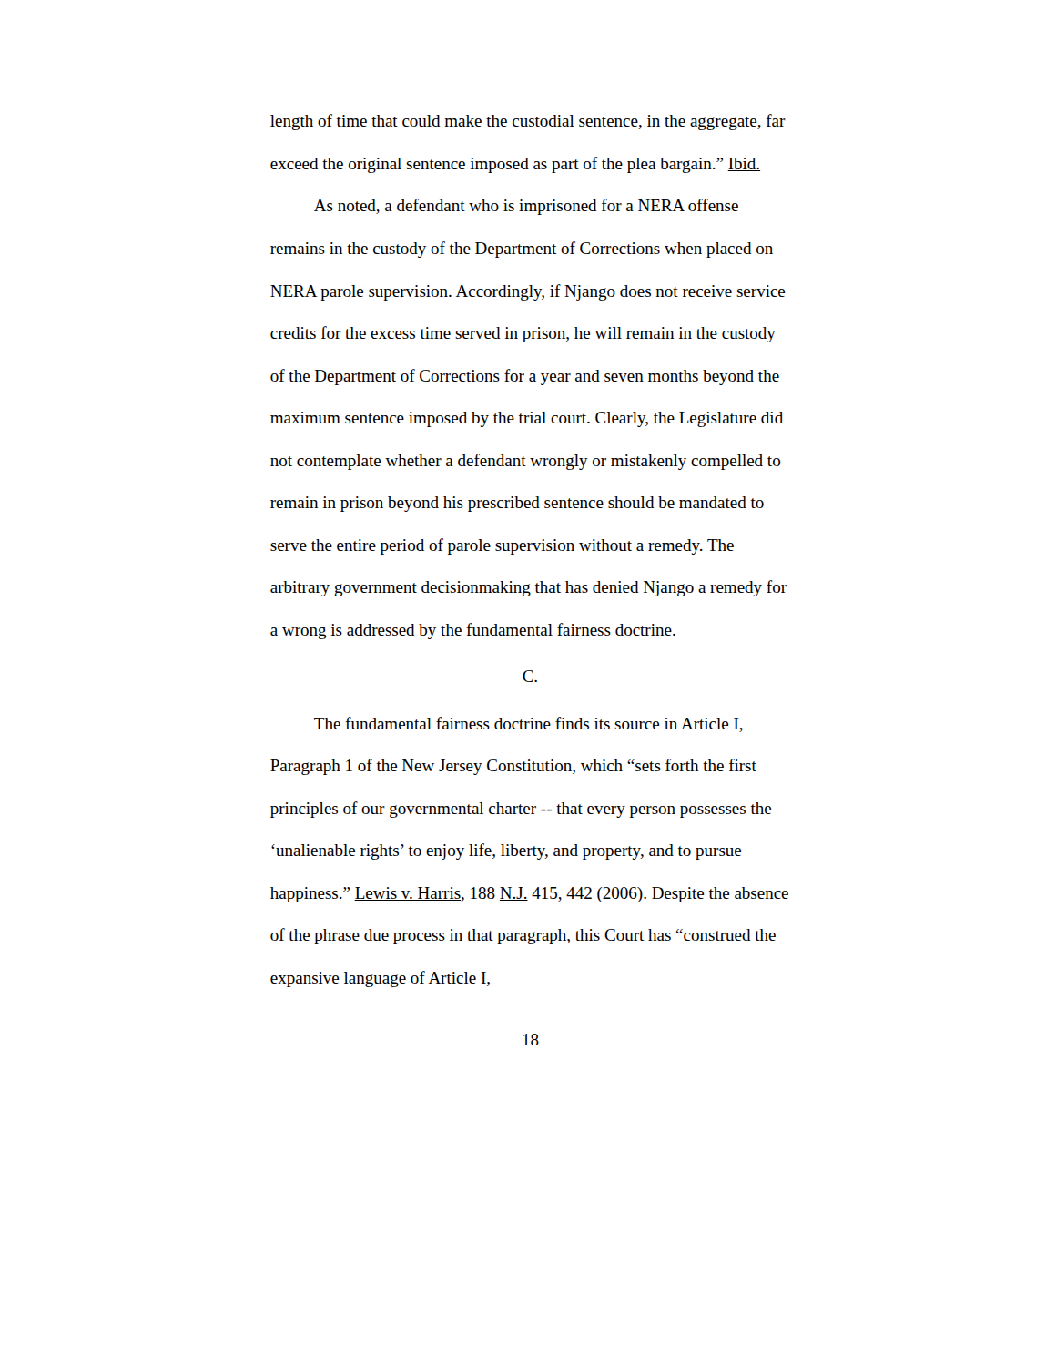length of time that could make the custodial sentence, in the aggregate, far exceed the original sentence imposed as part of the plea bargain.” Ibid.
As noted, a defendant who is imprisoned for a NERA offense remains in the custody of the Department of Corrections when placed on NERA parole supervision. Accordingly, if Njango does not receive service credits for the excess time served in prison, he will remain in the custody of the Department of Corrections for a year and seven months beyond the maximum sentence imposed by the trial court. Clearly, the Legislature did not contemplate whether a defendant wrongly or mistakenly compelled to remain in prison beyond his prescribed sentence should be mandated to serve the entire period of parole supervision without a remedy. The arbitrary government decisionmaking that has denied Njango a remedy for a wrong is addressed by the fundamental fairness doctrine.
C.
The fundamental fairness doctrine finds its source in Article I, Paragraph 1 of the New Jersey Constitution, which “sets forth the first principles of our governmental charter -- that every person possesses the ‘unalienable rights’ to enjoy life, liberty, and property, and to pursue happiness.” Lewis v. Harris, 188 N.J. 415, 442 (2006). Despite the absence of the phrase due process in that paragraph, this Court has “construed the expansive language of Article I,
18